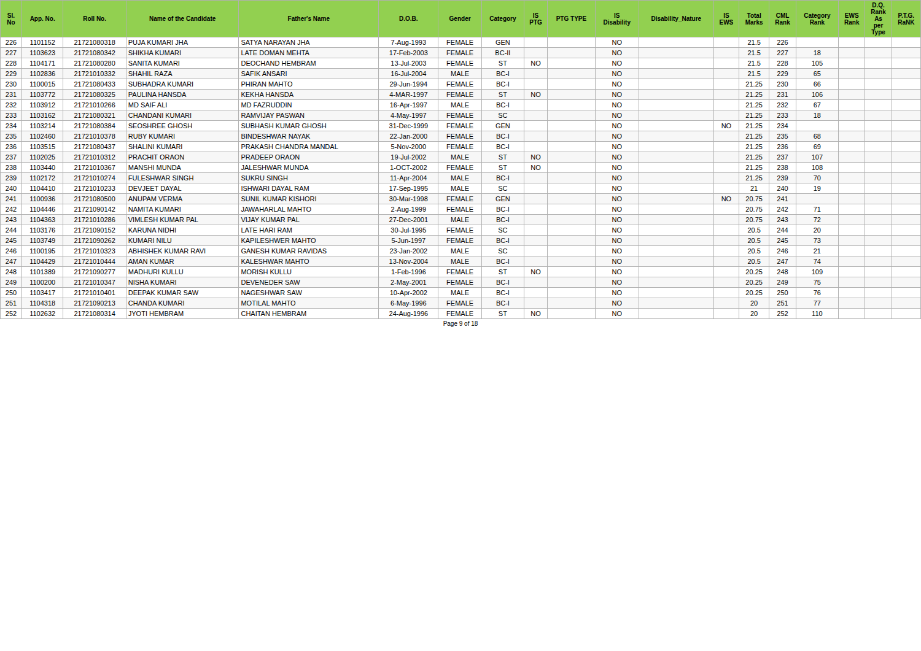| Sl. No | App. No. | Roll No. | Name of the Candidate | Father's Name | D.O.B. | Gender | Category | IS PTG | PTG TYPE | IS Disability | Disability_Nature | IS EWS | Total Marks | CML Rank | Category Rank | EWS Rank | D.Q. Rank As per Type | P.T.G. RaNK |
| --- | --- | --- | --- | --- | --- | --- | --- | --- | --- | --- | --- | --- | --- | --- | --- | --- | --- | --- |
| 226 | 1101152 | 21721080318 | PUJA KUMARI JHA | SATYA NARAYAN JHA | 7-Aug-1993 | FEMALE | GEN | | | NO | | | 21.5 | 226 | | | | |
| 227 | 1103623 | 21721080342 | SHIKHA KUMARI | LATE DOMAN MEHTA | 17-Feb-2003 | FEMALE | BC-II | | | NO | | | 21.5 | 227 | 18 | | | |
| 228 | 1104171 | 21721080280 | SANITA KUMARI | DEOCHAND HEMBRAM | 13-Jul-2003 | FEMALE | ST | NO | | NO | | | 21.5 | 228 | 105 | | | |
| 229 | 1102836 | 21721010332 | SHAHIL RAZA | SAFIK ANSARI | 16-Jul-2004 | MALE | BC-I | | | NO | | | 21.5 | 229 | 65 | | | |
| 230 | 1100015 | 21721080433 | SUBHADRA KUMARI | PHIRAN MAHTO | 29-Jun-1994 | FEMALE | BC-I | | | NO | | | 21.25 | 230 | 66 | | | |
| 231 | 1103772 | 21721080325 | PAULINA HANSDA | KEKHA HANSDA | 4-MAR-1997 | FEMALE | ST | NO | | NO | | | 21.25 | 231 | 106 | | | |
| 232 | 1103912 | 21721010266 | MD SAIF ALI | MD FAZRUDDIN | 16-Apr-1997 | MALE | BC-I | | | NO | | | 21.25 | 232 | 67 | | | |
| 233 | 1103162 | 21721080321 | CHANDANI KUMARI | RAMVIJAY PASWAN | 4-May-1997 | FEMALE | SC | | | NO | | | 21.25 | 233 | 18 | | | |
| 234 | 1103214 | 21721080384 | SEOSHREE GHOSH | SUBHASH KUMAR GHOSH | 31-Dec-1999 | FEMALE | GEN | | | NO | | NO | 21.25 | 234 | | | | |
| 235 | 1102460 | 21721010378 | RUBY KUMARI | BINDESHWAR NAYAK | 22-Jan-2000 | FEMALE | BC-I | | | NO | | | 21.25 | 235 | 68 | | | |
| 236 | 1103515 | 21721080437 | SHALINI KUMARI | PRAKASH CHANDRA MANDAL | 5-Nov-2000 | FEMALE | BC-I | | | NO | | | 21.25 | 236 | 69 | | | |
| 237 | 1102025 | 21721010312 | PRACHIT ORAON | PRADEEP ORAON | 19-Jul-2002 | MALE | ST | NO | | NO | | | 21.25 | 237 | 107 | | | |
| 238 | 1103440 | 21721010367 | MANSHI MUNDA | JALESHWAR MUNDA | 1-OCT-2002 | FEMALE | ST | NO | | NO | | | 21.25 | 238 | 108 | | | |
| 239 | 1102172 | 21721010274 | FULESHWAR SINGH | SUKRU SINGH | 11-Apr-2004 | MALE | BC-I | | | NO | | | 21.25 | 239 | 70 | | | |
| 240 | 1104410 | 21721010233 | DEVJEET DAYAL | ISHWARI DAYAL RAM | 17-Sep-1995 | MALE | SC | | | NO | | | 21 | 240 | 19 | | | |
| 241 | 1100936 | 21721080500 | ANUPAM VERMA | SUNIL KUMAR KISHORI | 30-Mar-1998 | FEMALE | GEN | | | NO | | NO | 20.75 | 241 | | | | |
| 242 | 1104446 | 21721090142 | NAMITA KUMARI | JAWAHARLAL MAHTO | 2-Aug-1999 | FEMALE | BC-I | | | NO | | | 20.75 | 242 | 71 | | | |
| 243 | 1104363 | 21721010286 | VIMLESH KUMAR PAL | VIJAY KUMAR PAL | 27-Dec-2001 | MALE | BC-I | | | NO | | | 20.75 | 243 | 72 | | | |
| 244 | 1103176 | 21721090152 | KARUNA NIDHI | LATE HARI RAM | 30-Jul-1995 | FEMALE | SC | | | NO | | | 20.5 | 244 | 20 | | | |
| 245 | 1103749 | 21721090262 | KUMARI NILU | KAPILESHWER MAHTO | 5-Jun-1997 | FEMALE | BC-I | | | NO | | | 20.5 | 245 | 73 | | | |
| 246 | 1100195 | 21721010323 | ABHISHEK KUMAR RAVI | GANESH KUMAR RAVIDAS | 23-Jan-2002 | MALE | SC | | | NO | | | 20.5 | 246 | 21 | | | |
| 247 | 1104429 | 21721010444 | AMAN KUMAR | KALESHWAR MAHTO | 13-Nov-2004 | MALE | BC-I | | | NO | | | 20.5 | 247 | 74 | | | |
| 248 | 1101389 | 21721090277 | MADHURI KULLU | MORISH KULLU | 1-Feb-1996 | FEMALE | ST | NO | | NO | | | 20.25 | 248 | 109 | | | |
| 249 | 1100200 | 21721010347 | NISHA KUMARI | DEVENEDER SAW | 2-May-2001 | FEMALE | BC-I | | | NO | | | 20.25 | 249 | 75 | | | |
| 250 | 1103417 | 21721010401 | DEEPAK KUMAR SAW | NAGESHWAR SAW | 10-Apr-2002 | MALE | BC-I | | | NO | | | 20.25 | 250 | 76 | | | |
| 251 | 1104318 | 21721090213 | CHANDA KUMARI | MOTILAL MAHTO | 6-May-1996 | FEMALE | BC-I | | | NO | | | 20 | 251 | 77 | | | |
| 252 | 1102632 | 21721080314 | JYOTI HEMBRAM | CHAITAN HEMBRAM | 24-Aug-1996 | FEMALE | ST | NO | | NO | | | 20 | 252 | 110 | | | |
Page 9 of 18